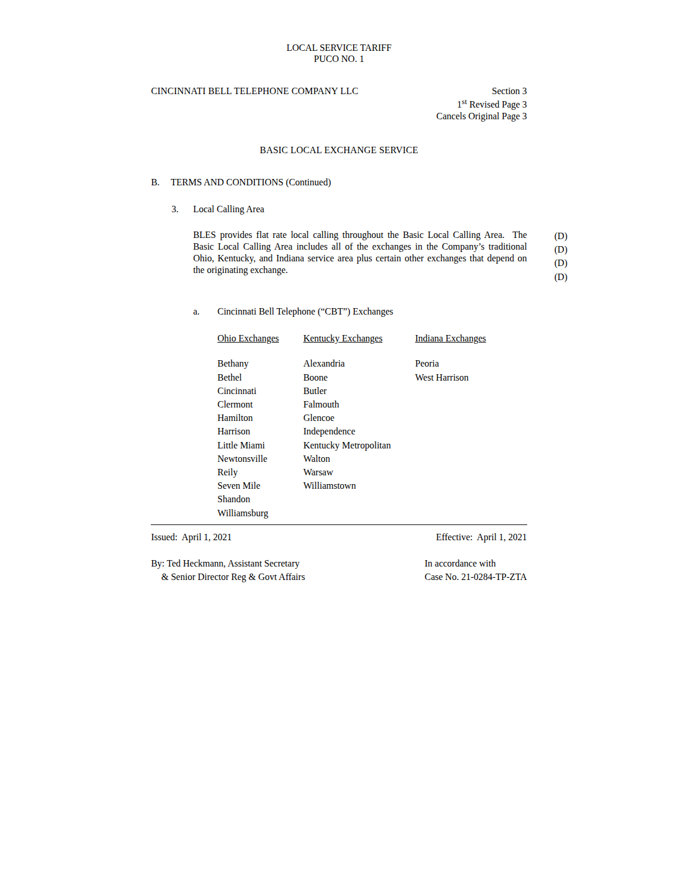LOCAL SERVICE TARIFF
PUCO NO. 1
CINCINNATI BELL TELEPHONE COMPANY LLC
Section 3
1st Revised Page 3
Cancels Original Page 3
BASIC LOCAL EXCHANGE SERVICE
B. TERMS AND CONDITIONS (Continued)
3. Local Calling Area
BLES provides flat rate local calling throughout the Basic Local Calling Area. The Basic Local Calling Area includes all of the exchanges in the Company’s traditional Ohio, Kentucky, and Indiana service area plus certain other exchanges that depend on the originating exchange. (D) (D) (D) (D)
a. Cincinnati Bell Telephone (“CBT”) Exchanges
| Ohio Exchanges | Kentucky Exchanges | Indiana Exchanges |
| --- | --- | --- |
| Bethany | Alexandria | Peoria |
| Bethel | Boone | West Harrison |
| Cincinnati | Butler | |
| Clermont | Falmouth | |
| Hamilton | Glencoe | |
| Harrison | Independence | |
| Little Miami | Kentucky Metropolitan | |
| Newtonsville | Walton | |
| Reily | Warsaw | |
| Seven Mile | Williamstown | |
| Shandon | | |
| Williamsburg | | |
Issued: April 1, 2021
Effective: April 1, 2021
By: Ted Heckmann, Assistant Secretary
& Senior Director Reg & Govt Affairs
In accordance with
Case No. 21-0284-TP-ZTA